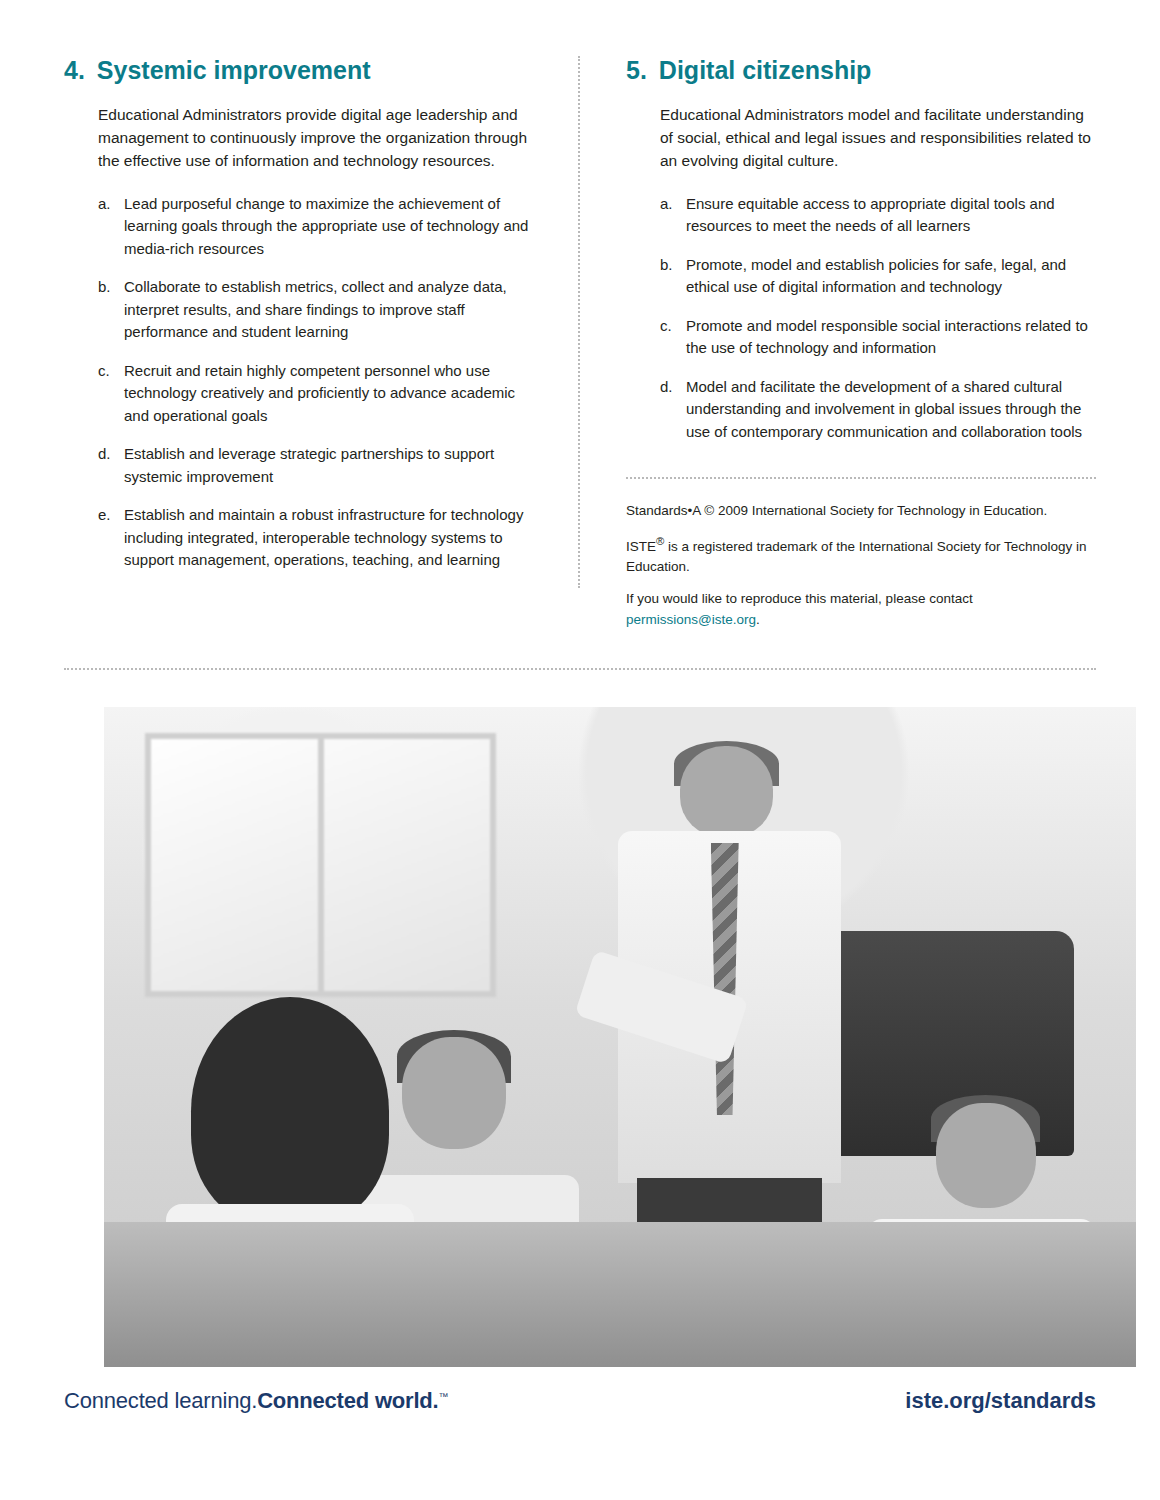4. Systemic improvement
Educational Administrators provide digital age leadership and management to continuously improve the organization through the effective use of information and technology resources.
Lead purposeful change to maximize the achievement of learning goals through the appropriate use of technology and media-rich resources
Collaborate to establish metrics, collect and analyze data, interpret results, and share findings to improve staff performance and student learning
Recruit and retain highly competent personnel who use technology creatively and proficiently to advance academic and operational goals
Establish and leverage strategic partnerships to support systemic improvement
Establish and maintain a robust infrastructure for technology including integrated, interoperable technology systems to support management, operations, teaching, and learning
5. Digital citizenship
Educational Administrators model and facilitate understanding of social, ethical and legal issues and responsibilities related to an evolving digital culture.
Ensure equitable access to appropriate digital tools and resources to meet the needs of all learners
Promote, model and establish policies for safe, legal, and ethical use of digital information and technology
Promote and model responsible social interactions related to the use of technology and information
Model and facilitate the development of a shared cultural understanding and involvement in global issues through the use of contemporary communication and collaboration tools
Standards•A © 2009 International Society for Technology in Education.
ISTE® is a registered trademark of the International Society for Technology in Education.
If you would like to reproduce this material, please contact permissions@iste.org.
Connected learning. Connected world.™
iste.org/standards